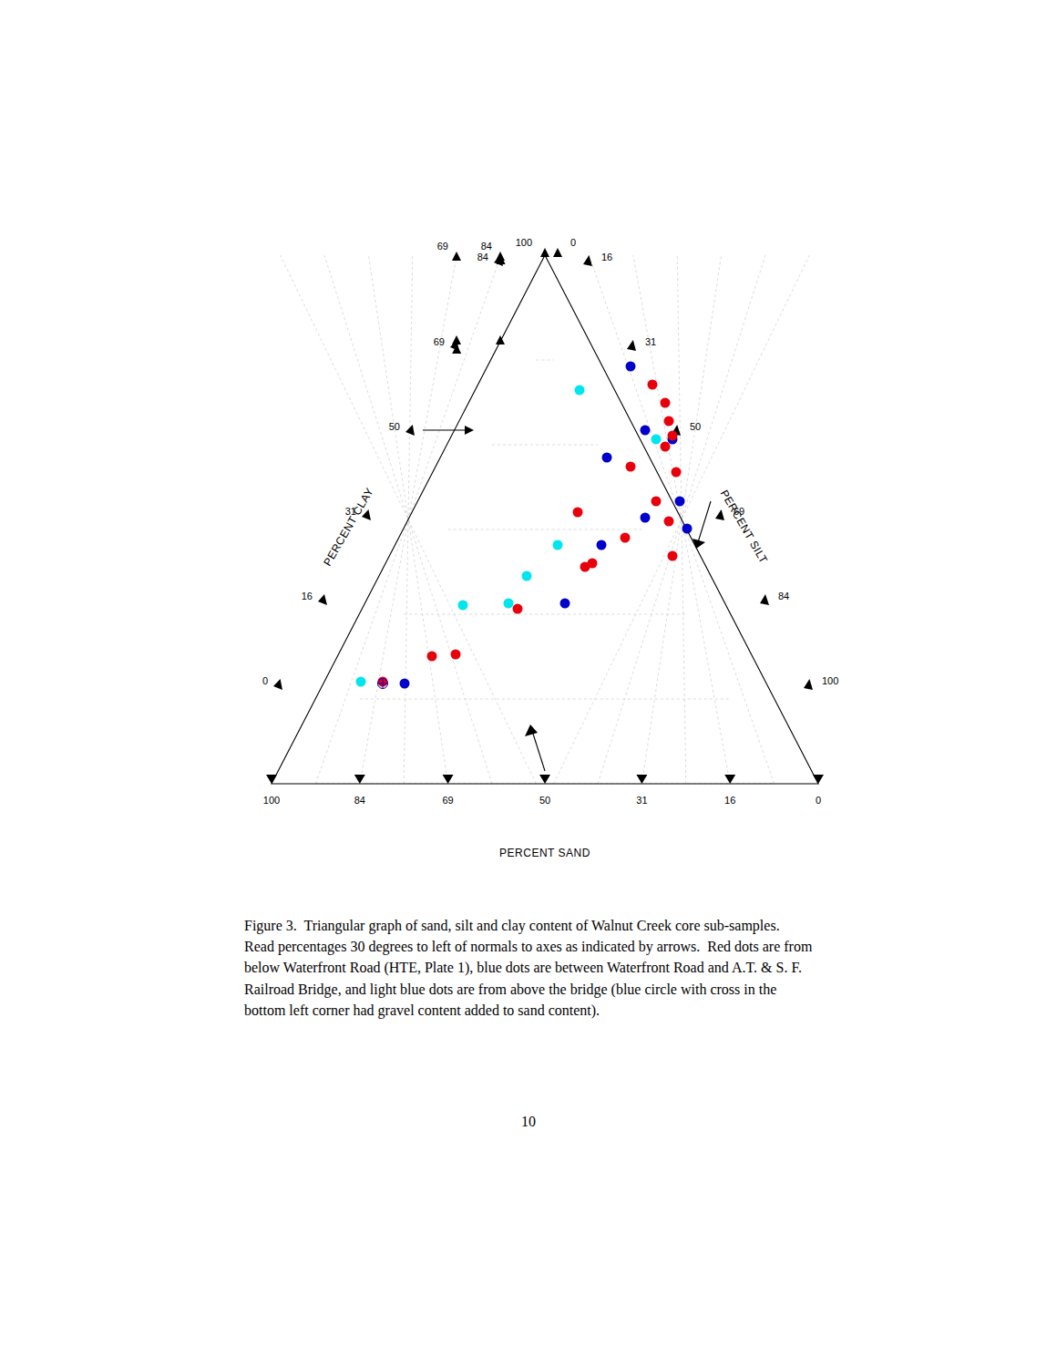100 0 84 69 84 69 50 31 16 0 16 31 50 69 84 100 100 84 69 50 31 16 0 PERCENT CLAY PERCENT SILT PERCENT SAND
Figure 3. Triangular graph of sand, silt and clay content of Walnut Creek core sub-samples. Read percentages 30 degrees to left of normals to axes as indicated by arrows. Red dots are from below Waterfront Road (HTE, Plate 1), blue dots are between Waterfront Road and A.T. & S. F. Railroad Bridge, and light blue dots are from above the bridge (blue circle with cross in the bottom left corner had gravel content added to sand content).
10